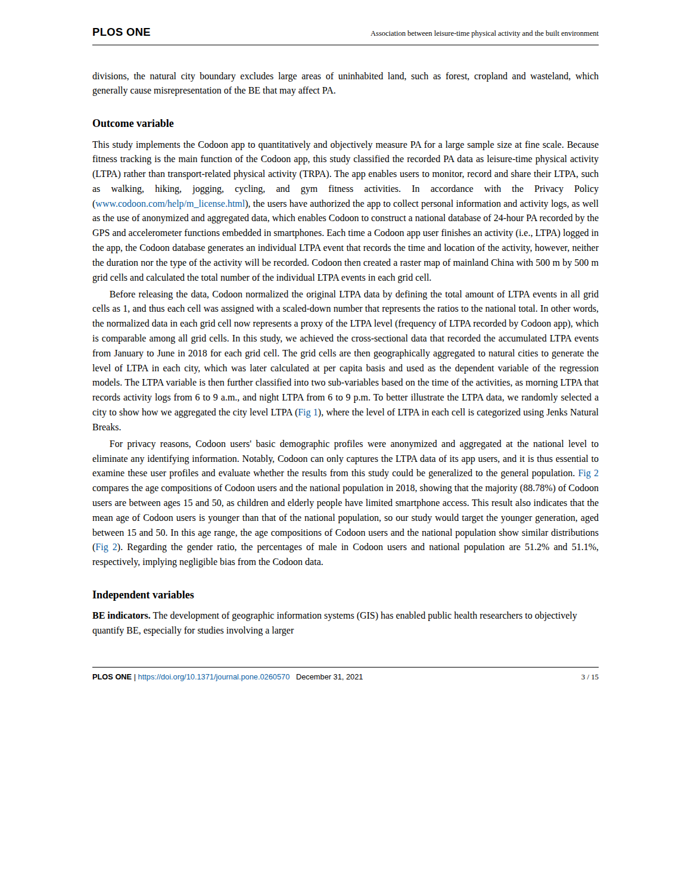PLOS ONE
Association between leisure-time physical activity and the built environment
divisions, the natural city boundary excludes large areas of uninhabited land, such as forest, cropland and wasteland, which generally cause misrepresentation of the BE that may affect PA.
Outcome variable
This study implements the Codoon app to quantitatively and objectively measure PA for a large sample size at fine scale. Because fitness tracking is the main function of the Codoon app, this study classified the recorded PA data as leisure-time physical activity (LTPA) rather than transport-related physical activity (TRPA). The app enables users to monitor, record and share their LTPA, such as walking, hiking, jogging, cycling, and gym fitness activities. In accordance with the Privacy Policy (www.codoon.com/help/m_license.html), the users have authorized the app to collect personal information and activity logs, as well as the use of anonymized and aggregated data, which enables Codoon to construct a national database of 24-hour PA recorded by the GPS and accelerometer functions embedded in smartphones. Each time a Codoon app user finishes an activity (i.e., LTPA) logged in the app, the Codoon database generates an individual LTPA event that records the time and location of the activity, however, neither the duration nor the type of the activity will be recorded. Codoon then created a raster map of mainland China with 500 m by 500 m grid cells and calculated the total number of the individual LTPA events in each grid cell.
Before releasing the data, Codoon normalized the original LTPA data by defining the total amount of LTPA events in all grid cells as 1, and thus each cell was assigned with a scaled-down number that represents the ratios to the national total. In other words, the normalized data in each grid cell now represents a proxy of the LTPA level (frequency of LTPA recorded by Codoon app), which is comparable among all grid cells. In this study, we achieved the cross-sectional data that recorded the accumulated LTPA events from January to June in 2018 for each grid cell. The grid cells are then geographically aggregated to natural cities to generate the level of LTPA in each city, which was later calculated at per capita basis and used as the dependent variable of the regression models. The LTPA variable is then further classified into two sub-variables based on the time of the activities, as morning LTPA that records activity logs from 6 to 9 a.m., and night LTPA from 6 to 9 p.m. To better illustrate the LTPA data, we randomly selected a city to show how we aggregated the city level LTPA (Fig 1), where the level of LTPA in each cell is categorized using Jenks Natural Breaks.
For privacy reasons, Codoon users' basic demographic profiles were anonymized and aggregated at the national level to eliminate any identifying information. Notably, Codoon can only captures the LTPA data of its app users, and it is thus essential to examine these user profiles and evaluate whether the results from this study could be generalized to the general population. Fig 2 compares the age compositions of Codoon users and the national population in 2018, showing that the majority (88.78%) of Codoon users are between ages 15 and 50, as children and elderly people have limited smartphone access. This result also indicates that the mean age of Codoon users is younger than that of the national population, so our study would target the younger generation, aged between 15 and 50. In this age range, the age compositions of Codoon users and the national population show similar distributions (Fig 2). Regarding the gender ratio, the percentages of male in Codoon users and national population are 51.2% and 51.1%, respectively, implying negligible bias from the Codoon data.
Independent variables
BE indicators.
The development of geographic information systems (GIS) has enabled public health researchers to objectively quantify BE, especially for studies involving a larger
PLOS ONE | https://doi.org/10.1371/journal.pone.0260570 December 31, 2021
3 / 15